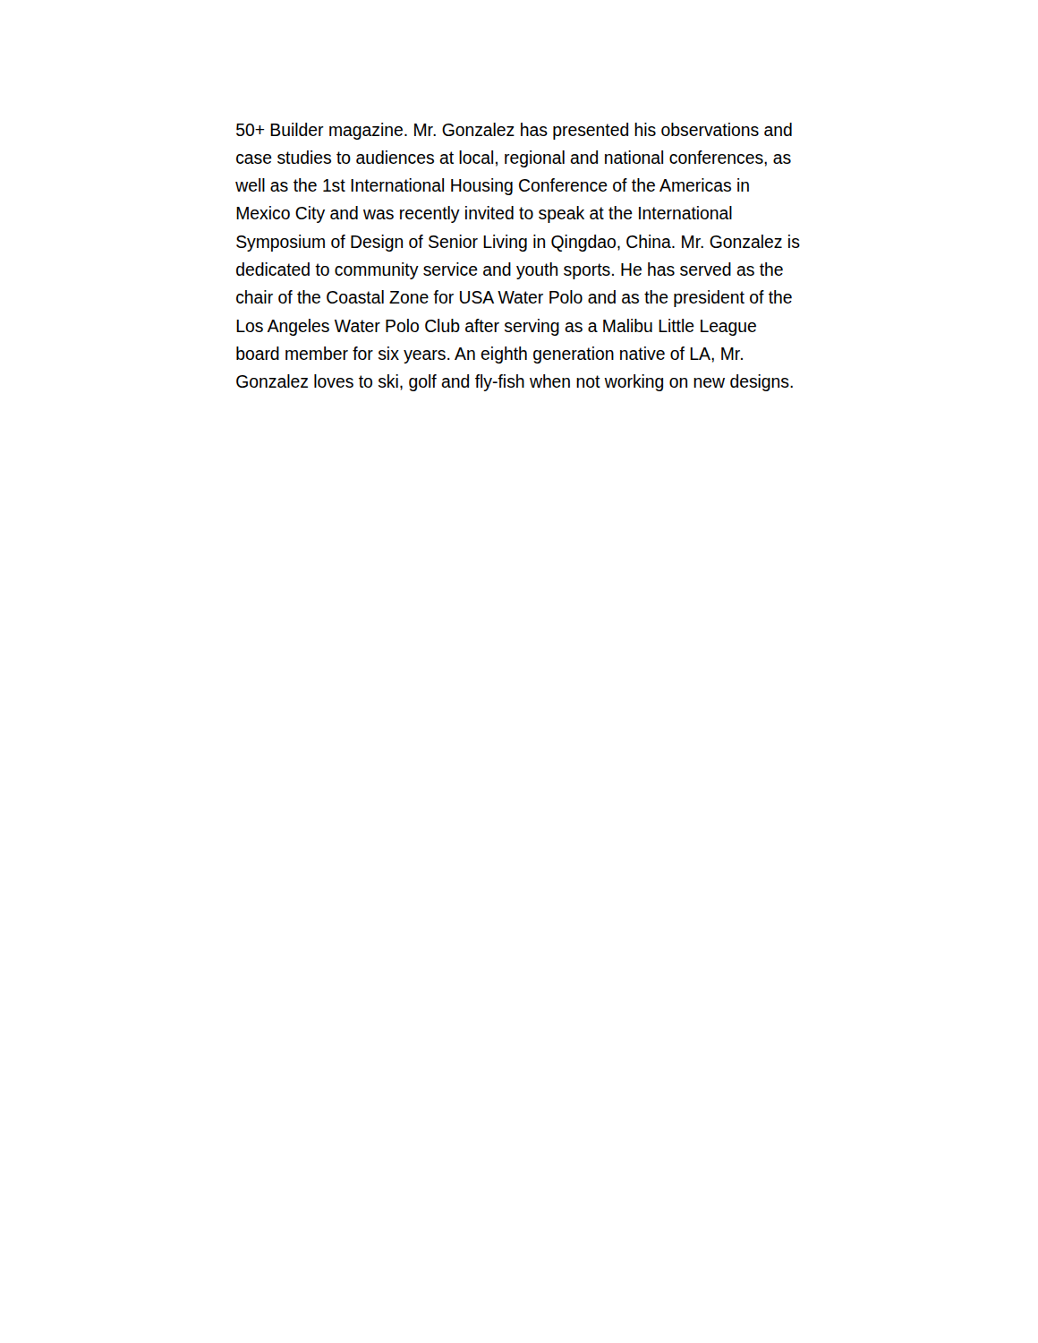50+ Builder magazine. Mr. Gonzalez has presented his observations and case studies to audiences at local, regional and national conferences, as well as the 1st International Housing Conference of the Americas in Mexico City and was recently invited to speak at the International Symposium of Design of Senior Living in Qingdao, China. Mr. Gonzalez is dedicated to community service and youth sports. He has served as the chair of the Coastal Zone for USA Water Polo and as the president of the Los Angeles Water Polo Club after serving as a Malibu Little League board member for six years. An eighth generation native of LA, Mr. Gonzalez loves to ski, golf and fly-fish when not working on new designs.